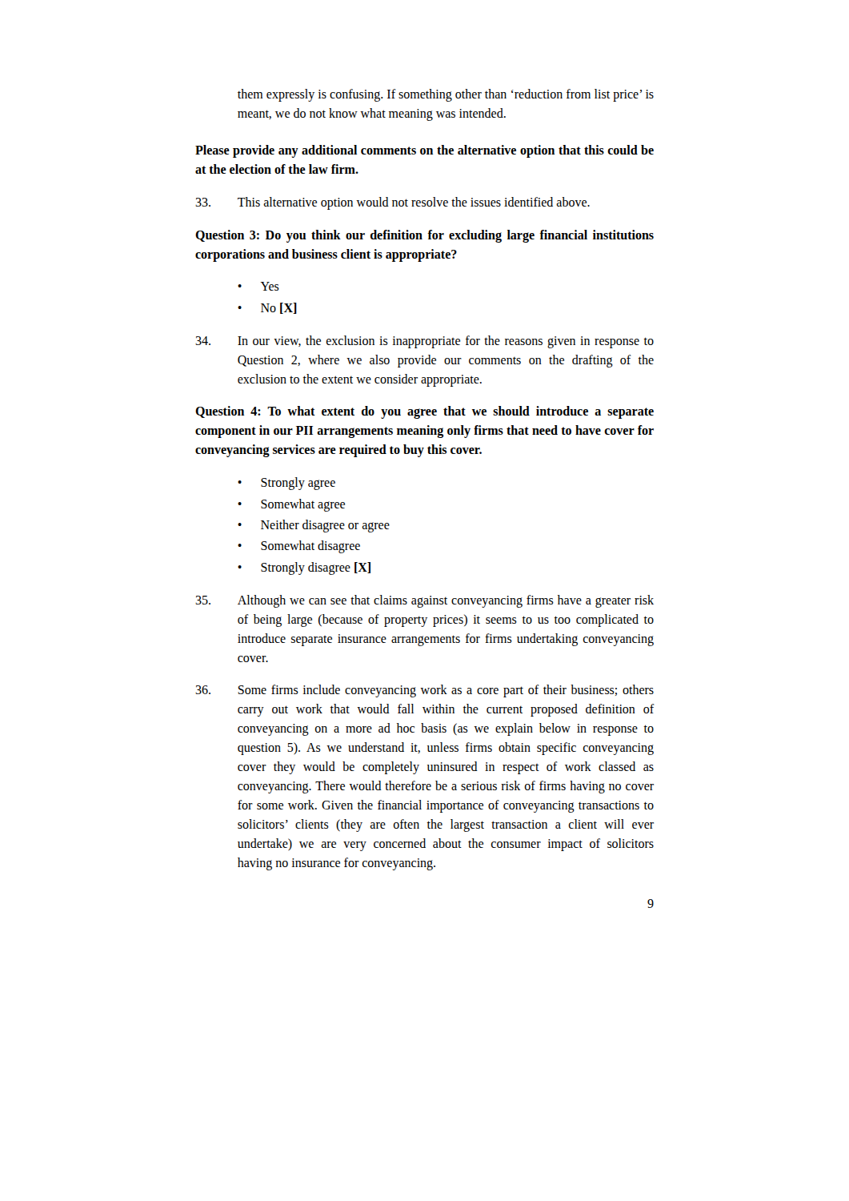them expressly is confusing. If something other than ‘reduction from list price’ is meant, we do not know what meaning was intended.
Please provide any additional comments on the alternative option that this could be at the election of the law firm.
33.
This alternative option would not resolve the issues identified above.
Question 3: Do you think our definition for excluding large financial institutions corporations and business client is appropriate?
Yes
No [X]
34.
In our view, the exclusion is inappropriate for the reasons given in response to Question 2, where we also provide our comments on the drafting of the exclusion to the extent we consider appropriate.
Question 4: To what extent do you agree that we should introduce a separate component in our PII arrangements meaning only firms that need to have cover for conveyancing services are required to buy this cover.
Strongly agree
Somewhat agree
Neither disagree or agree
Somewhat disagree
Strongly disagree [X]
35.
Although we can see that claims against conveyancing firms have a greater risk of being large (because of property prices) it seems to us too complicated to introduce separate insurance arrangements for firms undertaking conveyancing cover.
36.
Some firms include conveyancing work as a core part of their business; others carry out work that would fall within the current proposed definition of conveyancing on a more ad hoc basis (as we explain below in response to question 5). As we understand it, unless firms obtain specific conveyancing cover they would be completely uninsured in respect of work classed as conveyancing. There would therefore be a serious risk of firms having no cover for some work. Given the financial importance of conveyancing transactions to solicitors’ clients (they are often the largest transaction a client will ever undertake) we are very concerned about the consumer impact of solicitors having no insurance for conveyancing.
9